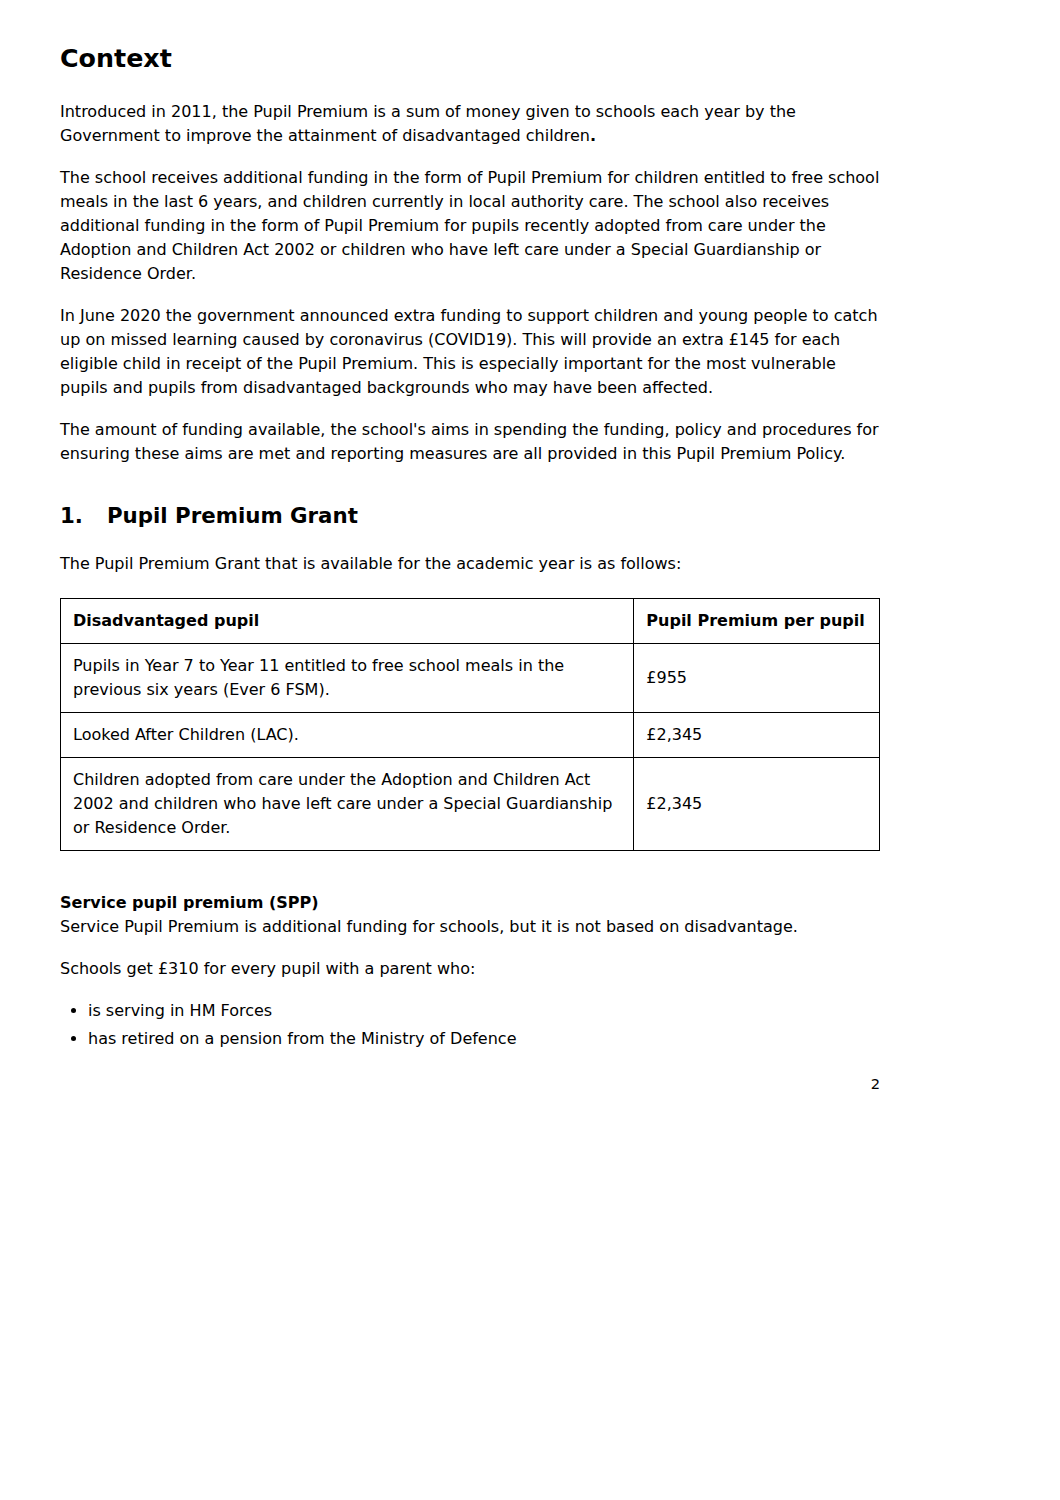Context
Introduced in 2011, the Pupil Premium is a sum of money given to schools each year by the Government to improve the attainment of disadvantaged children.
The school receives additional funding in the form of Pupil Premium for children entitled to free school meals in the last 6 years, and children currently in local authority care. The school also receives additional funding in the form of Pupil Premium for pupils recently adopted from care under the Adoption and Children Act 2002 or children who have left care under a Special Guardianship or Residence Order.
In June 2020 the government announced extra funding to support children and young people to catch up on missed learning caused by coronavirus (COVID19). This will provide an extra £145 for each eligible child in receipt of the Pupil Premium. This is especially important for the most vulnerable pupils and pupils from disadvantaged backgrounds who may have been affected.
The amount of funding available, the school's aims in spending the funding, policy and procedures for ensuring these aims are met and reporting measures are all provided in this Pupil Premium Policy.
1. Pupil Premium Grant
The Pupil Premium Grant that is available for the academic year is as follows:
| Disadvantaged pupil | Pupil Premium per pupil |
| --- | --- |
| Pupils in Year 7 to Year 11 entitled to free school meals in the previous six years (Ever 6 FSM). | £955 |
| Looked After Children (LAC). | £2,345 |
| Children adopted from care under the Adoption and Children Act 2002 and children who have left care under a Special Guardianship or Residence Order. | £2,345 |
Service pupil premium (SPP)
Service Pupil Premium is additional funding for schools, but it is not based on disadvantage.
Schools get £310 for every pupil with a parent who:
is serving in HM Forces
has retired on a pension from the Ministry of Defence
2